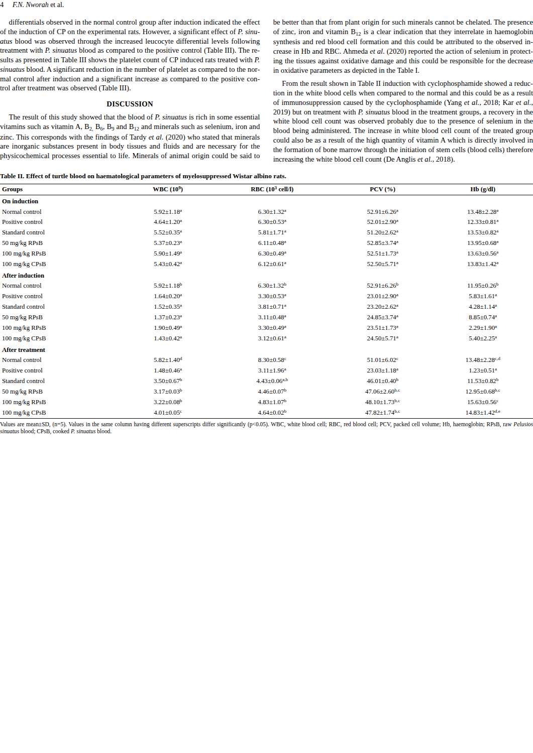4 F.N. Nworah et al.
differentials observed in the normal control group after induction indicated the effect of the induction of CP on the experimental rats. However, a significant effect of P. sinuatus blood was observed through the increased leucocyte differential levels following treatment with P. sinuatus blood as compared to the positive control (Table III). The results as presented in Table III shows the platelet count of CP induced rats treated with P. sinuatus blood. A significant reduction in the number of platelet as compared to the normal control after induction and a significant increase as compared to the positive control after treatment was observed (Table III).
DISCUSSION
The result of this study showed that the blood of P. sinuatus is rich in some essential vitamins such as vitamin A, B2, B6, B9 and B12 and minerals such as selenium, iron and zinc. This corresponds with the findings of Tardy et al. (2020) who stated that minerals are inorganic substances present in body tissues and fluids and are necessary for the physicochemical processes essential to life. Minerals of animal origin could be said to be better than that from plant origin for such minerals cannot be chelated. The presence of zinc, iron and vitamin B12 is a clear indication that they interrelate in haemoglobin synthesis and red blood cell formation and this could be attributed to the observed increase in Hb and RBC. Ahmeda et al. (2020) reported the action of selenium in protecting the tissues against oxidative damage and this could be responsible for the decrease in oxidative parameters as depicted in the Table I.
From the result shown in Table II induction with cyclophosphamide showed a reduction in the white blood cells when compared to the normal and this could be as a result of immunosuppression caused by the cyclophosphamide (Yang et al., 2018; Kar et al., 2019) but on treatment with P. sinuatus blood in the treatment groups, a recovery in the white blood cell count was observed probably due to the presence of selenium in the blood being administered. The increase in white blood cell count of the treated group could also be as a result of the high quantity of vitamin A which is directly involved in the formation of bone marrow through the initiation of stem cells (blood cells) therefore increasing the white blood cell count (De Anglis et al., 2018).
Table II. Effect of turtle blood on haematological parameters of myelosuppressed Wistar albino rats.
| Groups | WBC (10 9 ) | RBC (10 3 cell/l) | PCV (%) | Hb (g/dl) |
| --- | --- | --- | --- | --- |
| On induction |
| Normal control | 5.92±1.18 a | 6.30±1.32 a | 52.91±6.26 a | 13.48±2.28 a |
| Positive control | 4.64±1.20 a | 6.30±0.53 a | 52.01±2.90 a | 12.33±0.81 a |
| Standard control | 5.52±0.35 a | 5.81±1.71 a | 51.20±2.62 a | 13.53±0.82 a |
| 50 mg/kg RPsB | 5.37±0.23 a | 6.11±0.48 a | 52.85±3.74 a | 13.95±0.68 a |
| 100 mg/kg RPsB | 5.90±1.49 a | 6.30±0.49 a | 52.51±1.73 a | 13.63±0.56 a |
| 100 mg/kg CPsB | 5.43±0.42 a | 6.12±0.61 a | 52.50±5.71 a | 13.83±1.42 a |
| After induction |
| Normal control | 5.92±1.18 b | 6.30±1.32 b | 52.91±6.26 b | 11.95±0.26 b |
| Positive control | 1.64±0.20 a | 3.30±0.53 a | 23.01±2.90 a | 5.83±1.61 a |
| Standard control | 1.52±0.35 a | 3.81±0.71 a | 23.20±2.62 a | 4.28±1.14 a |
| 50 mg/kg RPsB | 1.37±0.23 a | 3.11±0.48 a | 24.85±3.74 a | 8.85±0.74 a |
| 100 mg/kg RPsB | 1.90±0.49 a | 3.30±0.49 a | 23.51±1.73 a | 2.29±1.90 a |
| 100 mg/kg CPsB | 1.43±0.42 a | 3.12±0.61 a | 24.50±5.71 a | 5.40±2.25 a |
| After treatment |
| Normal control | 5.82±1.40 d | 8.30±0.58 c | 51.01±6.02 c | 13.48±2.28 c,d |
| Positive control | 1.48±0.46 a | 3.11±1.96 a | 23.03±1.18 a | 1.23±0.51 a |
| Standard control | 3.50±0.67 b | 4.43±0.06 a,b | 46.01±0.40 b | 11.53±0.82 b |
| 50 mg/kg RPsB | 3.17±0.03 b | 4.46±0.07 b | 47.06±2.60 b,c | 12.95±0.68 b,c |
| 100 mg/kg RPsB | 3.22±0.08 b | 4.83±1.07 b | 48.10±1.73 b,c | 15.63±0.56 c |
| 100 mg/kg CPsB | 4.01±0.05 c | 4.64±0.02 b | 47.82±1.74 b,c | 14.83±1.42 d,e |
Values are mean±SD, (n=5). Values in the same column having different superscripts differ significantly (p<0.05). WBC, white blood cell; RBC, red blood cell; PCV, packed cell volume; Hb, haemoglobin; RPsB, raw Pelusios sinuatus blood; CPsB, cooked P. sinuatus blood.